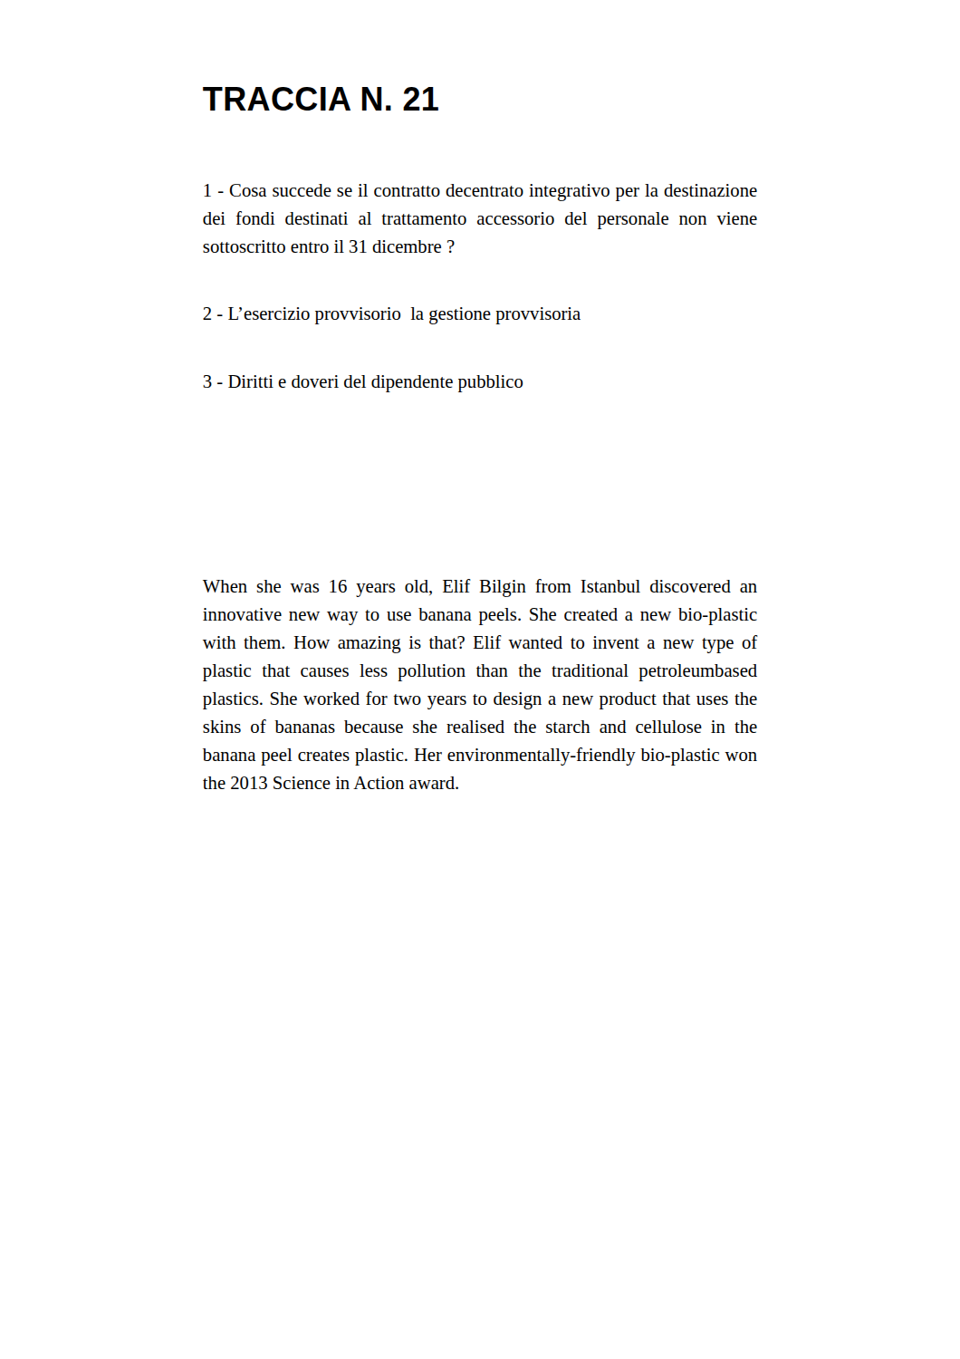TRACCIA N. 21
1 - Cosa succede se il contratto decentrato integrativo per la destinazione dei fondi destinati al trattamento accessorio del personale non viene sottoscritto entro il 31 dicembre ?
2 - L’esercizio provvisorio la gestione provvisoria
3 - Diritti e doveri del dipendente pubblico
When she was 16 years old, Elif Bilgin from Istanbul discovered an innovative new way to use banana peels. She created a new bio-plastic with them. How amazing is that? Elif wanted to invent a new type of plastic that causes less pollution than the traditional petroleumbased plastics. She worked for two years to design a new product that uses the skins of bananas because she realised the starch and cellulose in the banana peel creates plastic. Her environmentally-friendly bio-plastic won the 2013 Science in Action award.